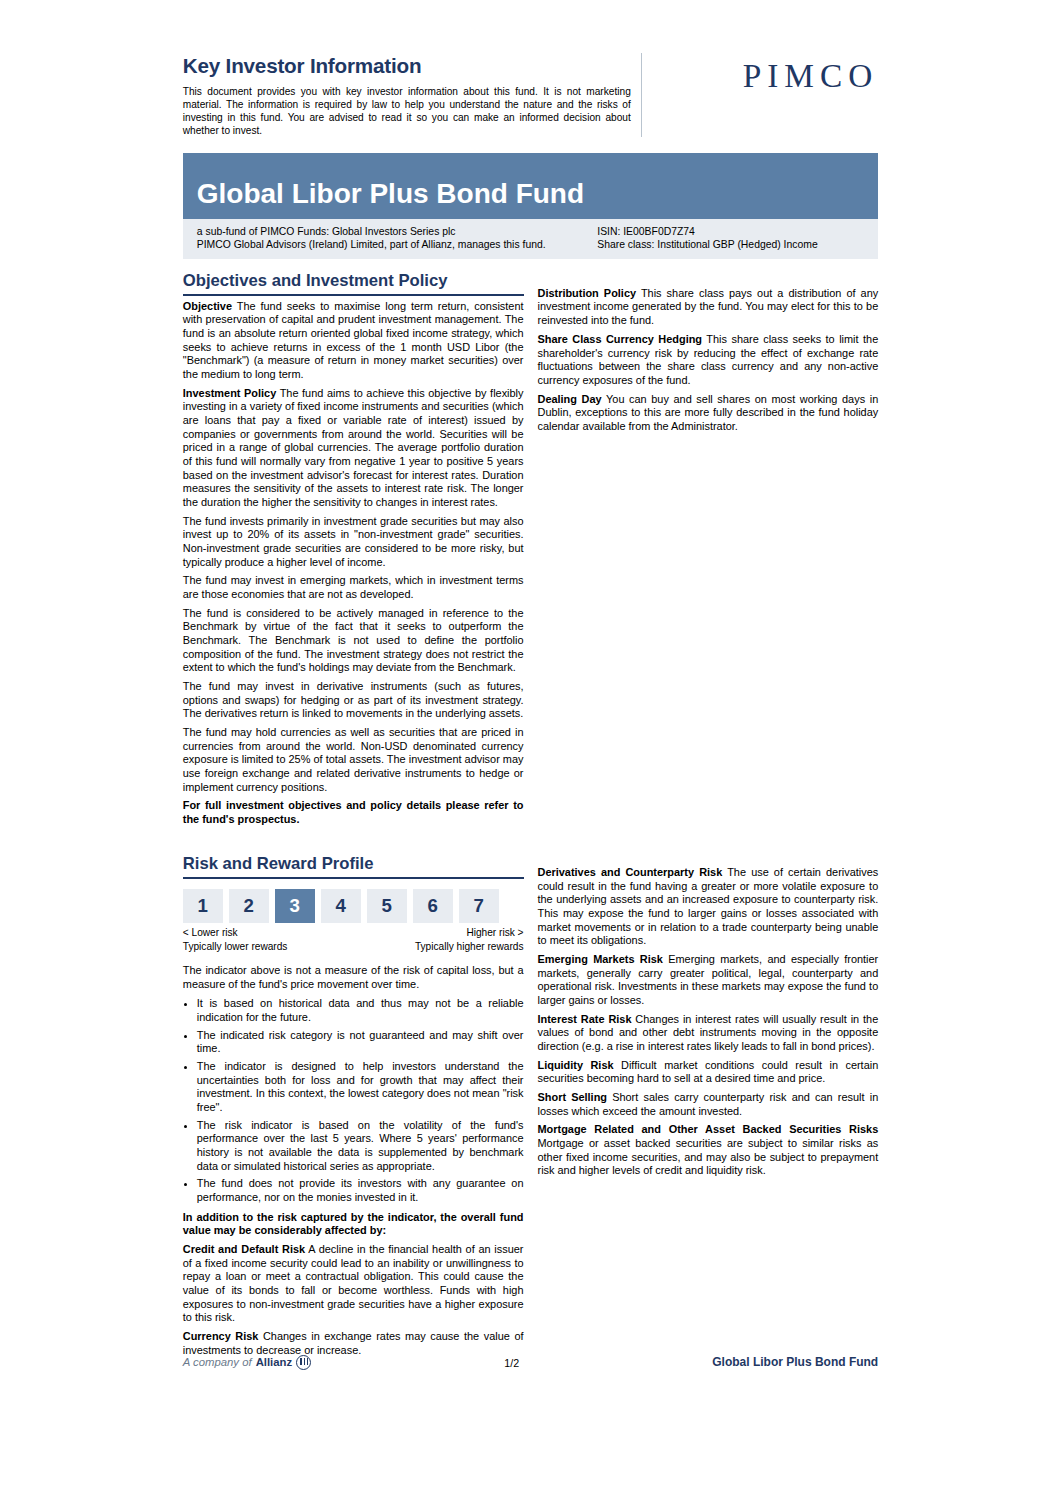Key Investor Information
This document provides you with key investor information about this fund. It is not marketing material. The information is required by law to help you understand the nature and the risks of investing in this fund. You are advised to read it so you can make an informed decision about whether to invest.
PIMCO
Global Libor Plus Bond Fund
a sub-fund of PIMCO Funds: Global Investors Series plc
PIMCO Global Advisors (Ireland) Limited, part of Allianz, manages this fund.
ISIN: IE00BF0D7Z74
Share class: Institutional GBP (Hedged) Income
Objectives and Investment Policy
Objective The fund seeks to maximise long term return, consistent with preservation of capital and prudent investment management. The fund is an absolute return oriented global fixed income strategy, which seeks to achieve returns in excess of the 1 month USD Libor (the "Benchmark") (a measure of return in money market securities) over the medium to long term.
Investment Policy The fund aims to achieve this objective by flexibly investing in a variety of fixed income instruments and securities (which are loans that pay a fixed or variable rate of interest) issued by companies or governments from around the world. Securities will be priced in a range of global currencies. The average portfolio duration of this fund will normally vary from negative 1 year to positive 5 years based on the investment advisor's forecast for interest rates. Duration measures the sensitivity of the assets to interest rate risk. The longer the duration the higher the sensitivity to changes in interest rates.
The fund invests primarily in investment grade securities but may also invest up to 20% of its assets in "non-investment grade" securities. Non-investment grade securities are considered to be more risky, but typically produce a higher level of income.
The fund may invest in emerging markets, which in investment terms are those economies that are not as developed.
The fund is considered to be actively managed in reference to the Benchmark by virtue of the fact that it seeks to outperform the Benchmark. The Benchmark is not used to define the portfolio composition of the fund. The investment strategy does not restrict the extent to which the fund's holdings may deviate from the Benchmark.
The fund may invest in derivative instruments (such as futures, options and swaps) for hedging or as part of its investment strategy. The derivatives return is linked to movements in the underlying assets.
The fund may hold currencies as well as securities that are priced in currencies from around the world. Non-USD denominated currency exposure is limited to 25% of total assets. The investment advisor may use foreign exchange and related derivative instruments to hedge or implement currency positions.
For full investment objectives and policy details please refer to the fund's prospectus.
Distribution Policy This share class pays out a distribution of any investment income generated by the fund. You may elect for this to be reinvested into the fund.
Share Class Currency Hedging This share class seeks to limit the shareholder's currency risk by reducing the effect of exchange rate fluctuations between the share class currency and any non-active currency exposures of the fund.
Dealing Day You can buy and sell shares on most working days in Dublin, exceptions to this are more fully described in the fund holiday calendar available from the Administrator.
Risk and Reward Profile
1
2
3
4
5
6
7
< Lower risk
Higher risk >
Typically lower rewards
Typically higher rewards
The indicator above is not a measure of the risk of capital loss, but a measure of the fund's price movement over time.
It is based on historical data and thus may not be a reliable indication for the future.
The indicated risk category is not guaranteed and may shift over time.
The indicator is designed to help investors understand the uncertainties both for loss and for growth that may affect their investment. In this context, the lowest category does not mean "risk free".
The risk indicator is based on the volatility of the fund's performance over the last 5 years. Where 5 years' performance history is not available the data is supplemented by benchmark data or simulated historical series as appropriate.
The fund does not provide its investors with any guarantee on performance, nor on the monies invested in it.
In addition to the risk captured by the indicator, the overall fund value may be considerably affected by:
Credit and Default Risk A decline in the financial health of an issuer of a fixed income security could lead to an inability or unwillingness to repay a loan or meet a contractual obligation. This could cause the value of its bonds to fall or become worthless. Funds with high exposures to non-investment grade securities have a higher exposure to this risk.
Currency Risk Changes in exchange rates may cause the value of investments to decrease or increase.
Derivatives and Counterparty Risk The use of certain derivatives could result in the fund having a greater or more volatile exposure to the underlying assets and an increased exposure to counterparty risk. This may expose the fund to larger gains or losses associated with market movements or in relation to a trade counterparty being unable to meet its obligations.
Emerging Markets Risk Emerging markets, and especially frontier markets, generally carry greater political, legal, counterparty and operational risk. Investments in these markets may expose the fund to larger gains or losses.
Interest Rate Risk Changes in interest rates will usually result in the values of bond and other debt instruments moving in the opposite direction (e.g. a rise in interest rates likely leads to fall in bond prices).
Liquidity Risk Difficult market conditions could result in certain securities becoming hard to sell at a desired time and price.
Short Selling Short sales carry counterparty risk and can result in losses which exceed the amount invested.
Mortgage Related and Other Asset Backed Securities Risks Mortgage or asset backed securities are subject to similar risks as other fixed income securities, and may also be subject to prepayment risk and higher levels of credit and liquidity risk.
A company of Allianz
1/2
Global Libor Plus Bond Fund